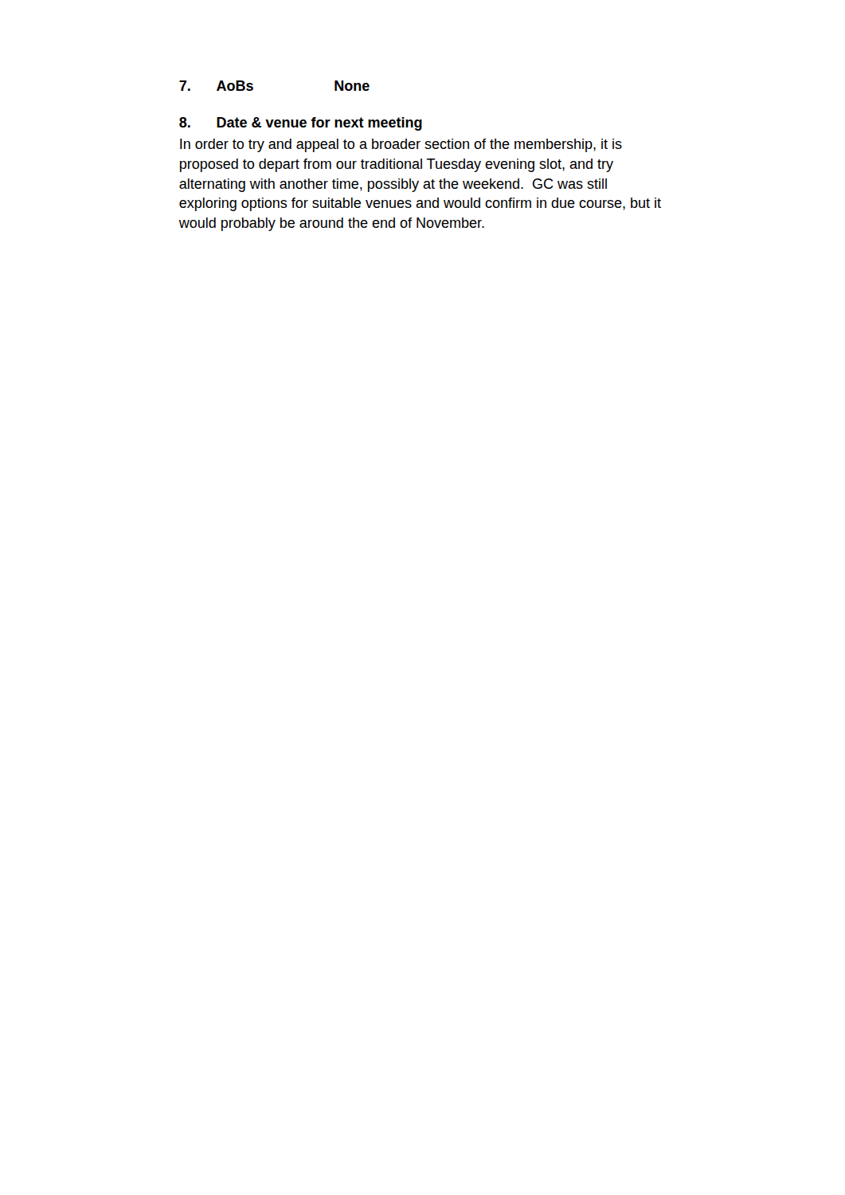7. AoBs None
8. Date & venue for next meeting
In order to try and appeal to a broader section of the membership, it is proposed to depart from our traditional Tuesday evening slot, and try alternating with another time, possibly at the weekend. GC was still exploring options for suitable venues and would confirm in due course, but it would probably be around the end of November.